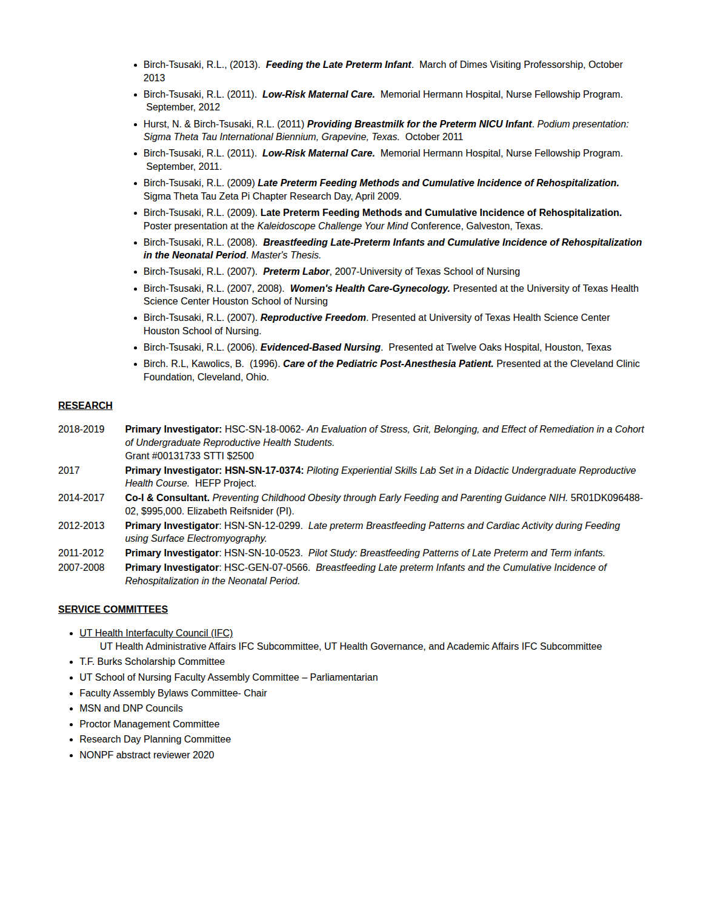Birch-Tsusaki, R.L., (2013). Feeding the Late Preterm Infant. March of Dimes Visiting Professorship, October 2013
Birch-Tsusaki, R.L. (2011). Low-Risk Maternal Care. Memorial Hermann Hospital, Nurse Fellowship Program. September, 2012
Hurst, N. & Birch-Tsusaki, R.L. (2011) Providing Breastmilk for the Preterm NICU Infant. Podium presentation: Sigma Theta Tau International Biennium, Grapevine, Texas. October 2011
Birch-Tsusaki, R.L. (2011). Low-Risk Maternal Care. Memorial Hermann Hospital, Nurse Fellowship Program. September, 2011.
Birch-Tsusaki, R.L. (2009) Late Preterm Feeding Methods and Cumulative Incidence of Rehospitalization. Sigma Theta Tau Zeta Pi Chapter Research Day, April 2009.
Birch-Tsusaki, R.L. (2009). Late Preterm Feeding Methods and Cumulative Incidence of Rehospitalization. Poster presentation at the Kaleidoscope Challenge Your Mind Conference, Galveston, Texas.
Birch-Tsusaki, R.L. (2008). Breastfeeding Late-Preterm Infants and Cumulative Incidence of Rehospitalization in the Neonatal Period. Master's Thesis.
Birch-Tsusaki, R.L. (2007). Preterm Labor, 2007-University of Texas School of Nursing
Birch-Tsusaki, R.L. (2007, 2008). Women's Health Care-Gynecology. Presented at the University of Texas Health Science Center Houston School of Nursing
Birch-Tsusaki, R.L. (2007). Reproductive Freedom. Presented at University of Texas Health Science Center Houston School of Nursing.
Birch-Tsusaki, R.L. (2006). Evidenced-Based Nursing. Presented at Twelve Oaks Hospital, Houston, Texas
Birch. R.L, Kawolics, B. (1996). Care of the Pediatric Post-Anesthesia Patient. Presented at the Cleveland Clinic Foundation, Cleveland, Ohio.
RESEARCH
2018-2019
Primary Investigator: HSC-SN-18-0062- An Evaluation of Stress, Grit, Belonging, and Effect of Remediation in a Cohort of Undergraduate Reproductive Health Students.
Grant #00131733 STTI $2500
2017
Primary Investigator: HSN-SN-17-0374: Piloting Experiential Skills Lab Set in a Didactic Undergraduate Reproductive Health Course. HEFP Project.
2014-2017
Co-I & Consultant. Preventing Childhood Obesity through Early Feeding and Parenting Guidance NIH. 5R01DK096488-02, $995,000. Elizabeth Reifsnider (PI).
2012-2013
Primary Investigator: HSN-SN-12-0299. Late preterm Breastfeeding Patterns and Cardiac Activity during Feeding using Surface Electromyography.
2011-2012
Primary Investigator: HSN-SN-10-0523. Pilot Study: Breastfeeding Patterns of Late Preterm and Term infants.
2007-2008
Primary Investigator: HSC-GEN-07-0566. Breastfeeding Late preterm Infants and the Cumulative Incidence of Rehospitalization in the Neonatal Period.
SERVICE COMMITTEES
UT Health Interfaculty Council (IFC)
UT Health Administrative Affairs IFC Subcommittee, UT Health Governance, and Academic Affairs IFC Subcommittee
T.F. Burks Scholarship Committee
UT School of Nursing Faculty Assembly Committee – Parliamentarian
Faculty Assembly Bylaws Committee- Chair
MSN and DNP Councils
Proctor Management Committee
Research Day Planning Committee
NONPF abstract reviewer 2020